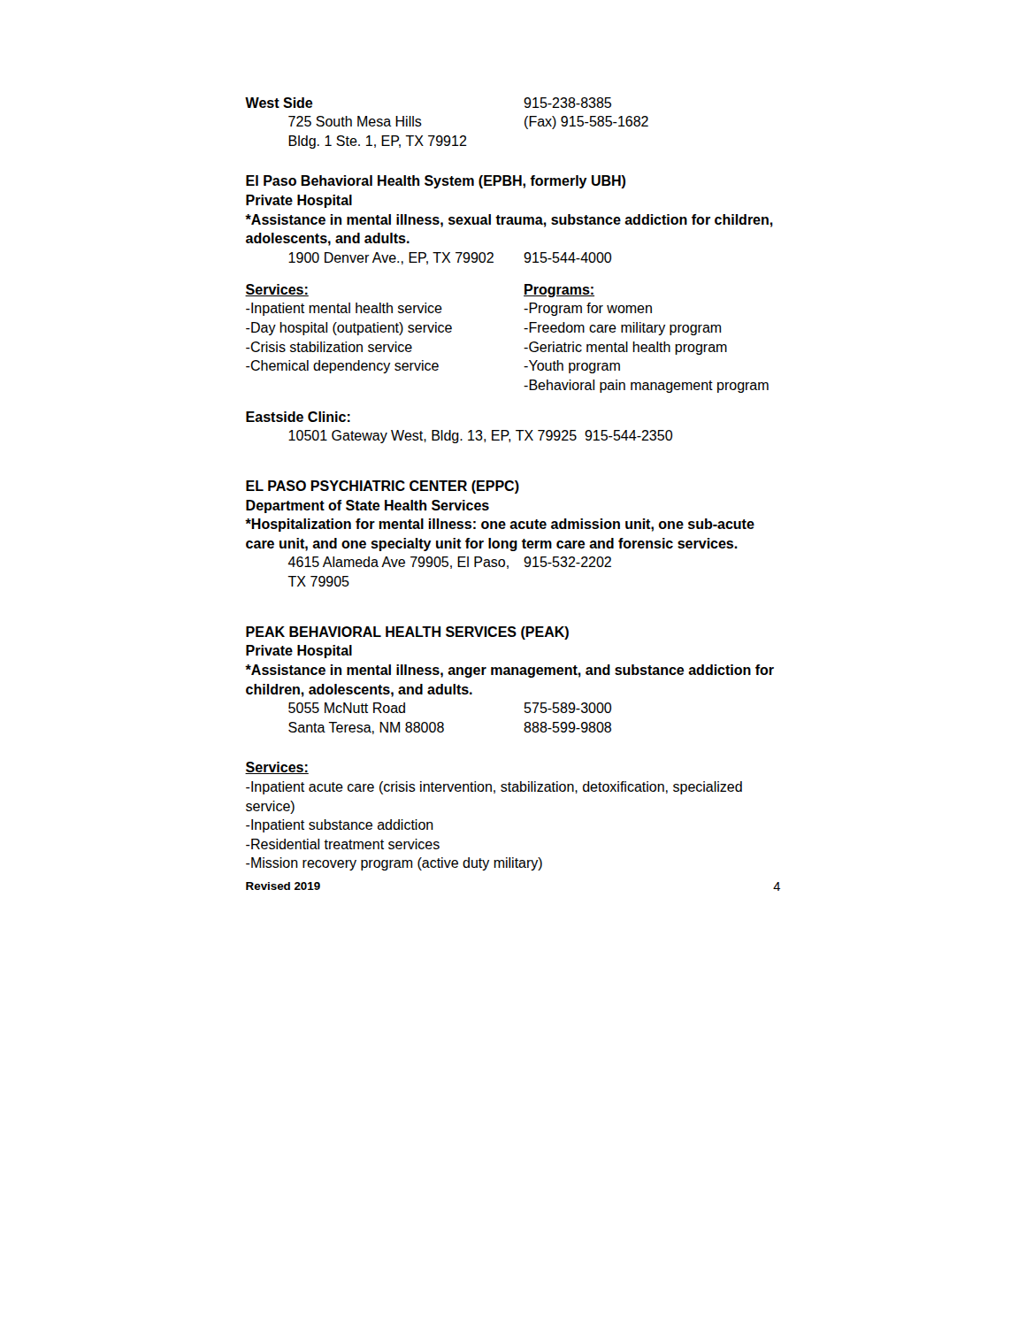| West Side | 915-238-8385 |
| 725 South Mesa Hills | (Fax) 915-585-1682 |
| Bldg. 1 Ste. 1, EP, TX 79912 | |
El Paso Behavioral Health System (EPBH, formerly UBH)
Private Hospital
*Assistance in mental illness, sexual trauma, substance addiction for children, adolescents, and adults.
| 1900 Denver Ave., EP, TX 79902 | 915-544-4000 |
| Services: | Programs: |
| -Inpatient mental health service | -Program for women |
| -Day hospital (outpatient) service | -Freedom care military program |
| -Crisis stabilization service | -Geriatric mental health program |
| -Chemical dependency service | -Youth program |
| | -Behavioral pain management program |
Eastside Clinic:
10501 Gateway West, Bldg. 13, EP, TX 79925 915-544-2350
EL PASO PSYCHIATRIC CENTER (EPPC)
Department of State Health Services
*Hospitalization for mental illness: one acute admission unit, one sub-acute care unit, and one specialty unit for long term care and forensic services.
| 4615 Alameda Ave 79905, El Paso, TX 79905 | 915-532-2202 |
PEAK BEHAVIORAL HEALTH SERVICES (PEAK)
Private Hospital
*Assistance in mental illness, anger management, and substance addiction for children, adolescents, and adults.
| 5055 McNutt Road | 575-589-3000 |
| Santa Teresa, NM 88008 | 888-599-9808 |
Services:
-Inpatient acute care (crisis intervention, stabilization, detoxification, specialized service)
-Inpatient substance addiction
-Residential treatment services
-Mission recovery program (active duty military)
Revised 2019 4